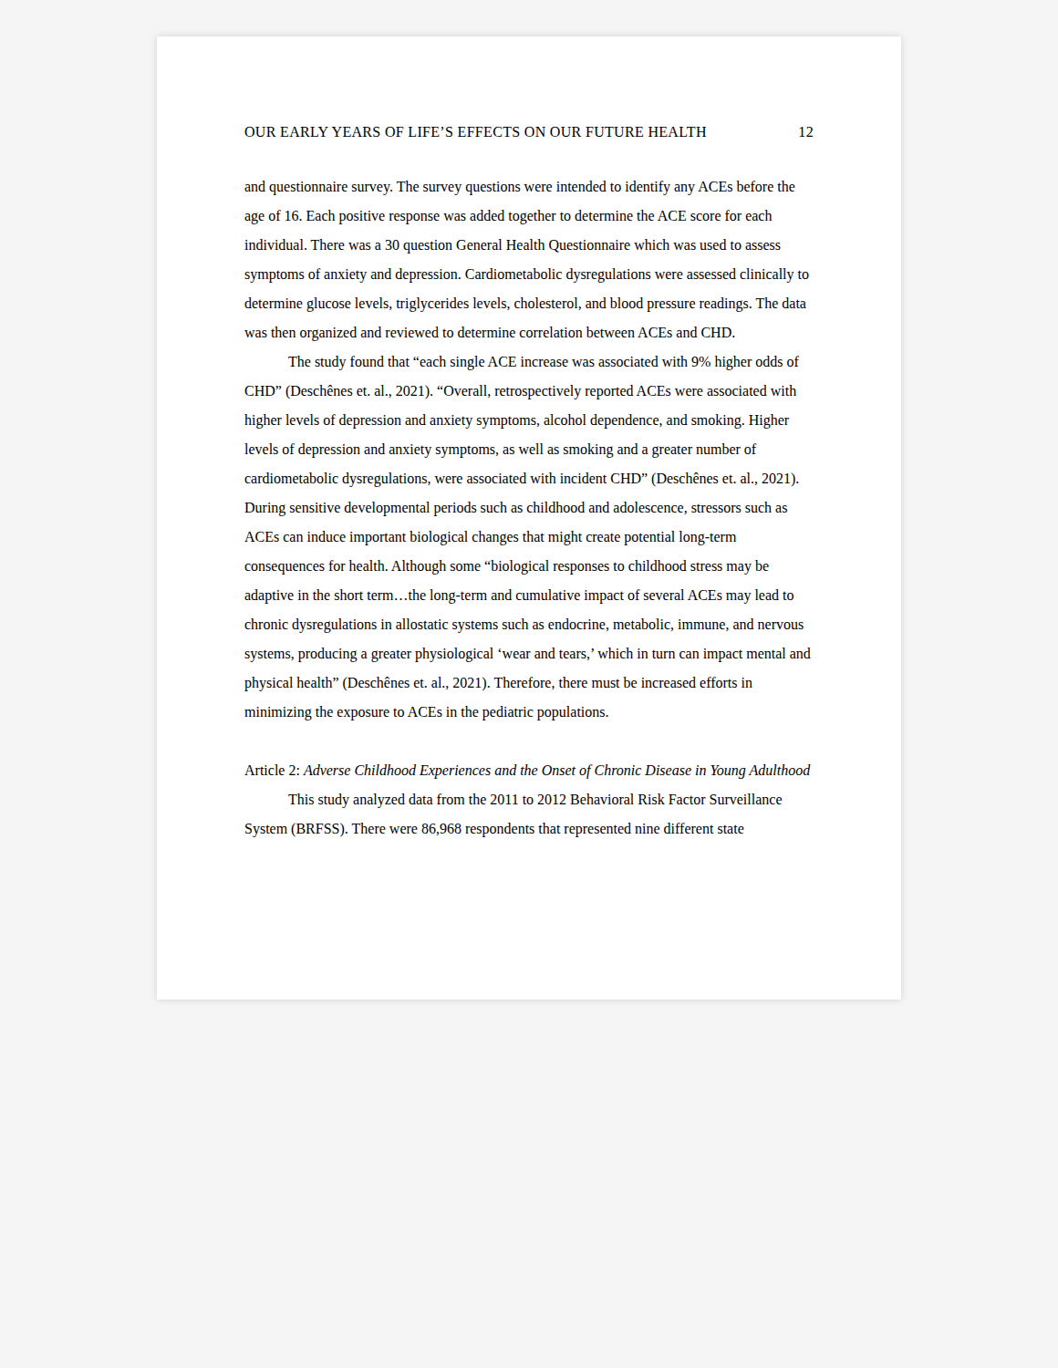Our Early Years of Life’s Effects on Our Future Health 12
and questionnaire survey. The survey questions were intended to identify any ACEs before the age of 16. Each positive response was added together to determine the ACE score for each individual. There was a 30 question General Health Questionnaire which was used to assess symptoms of anxiety and depression. Cardiometabolic dysregulations were assessed clinically to determine glucose levels, triglycerides levels, cholesterol, and blood pressure readings. The data was then organized and reviewed to determine correlation between ACEs and CHD.
The study found that “each single ACE increase was associated with 9% higher odds of CHD” (Deschênes et. al., 2021). “Overall, retrospectively reported ACEs were associated with higher levels of depression and anxiety symptoms, alcohol dependence, and smoking. Higher levels of depression and anxiety symptoms, as well as smoking and a greater number of cardiometabolic dysregulations, were associated with incident CHD” (Deschênes et. al., 2021). During sensitive developmental periods such as childhood and adolescence, stressors such as ACEs can induce important biological changes that might create potential long-term consequences for health. Although some “biological responses to childhood stress may be adaptive in the short term…the long-term and cumulative impact of several ACEs may lead to chronic dysregulations in allostatic systems such as endocrine, metabolic, immune, and nervous systems, producing a greater physiological ‘wear and tears,’ which in turn can impact mental and physical health” (Deschênes et. al., 2021). Therefore, there must be increased efforts in minimizing the exposure to ACEs in the pediatric populations.
Article 2: Adverse Childhood Experiences and the Onset of Chronic Disease in Young Adulthood
This study analyzed data from the 2011 to 2012 Behavioral Risk Factor Surveillance System (BRFSS). There were 86,968 respondents that represented nine different state